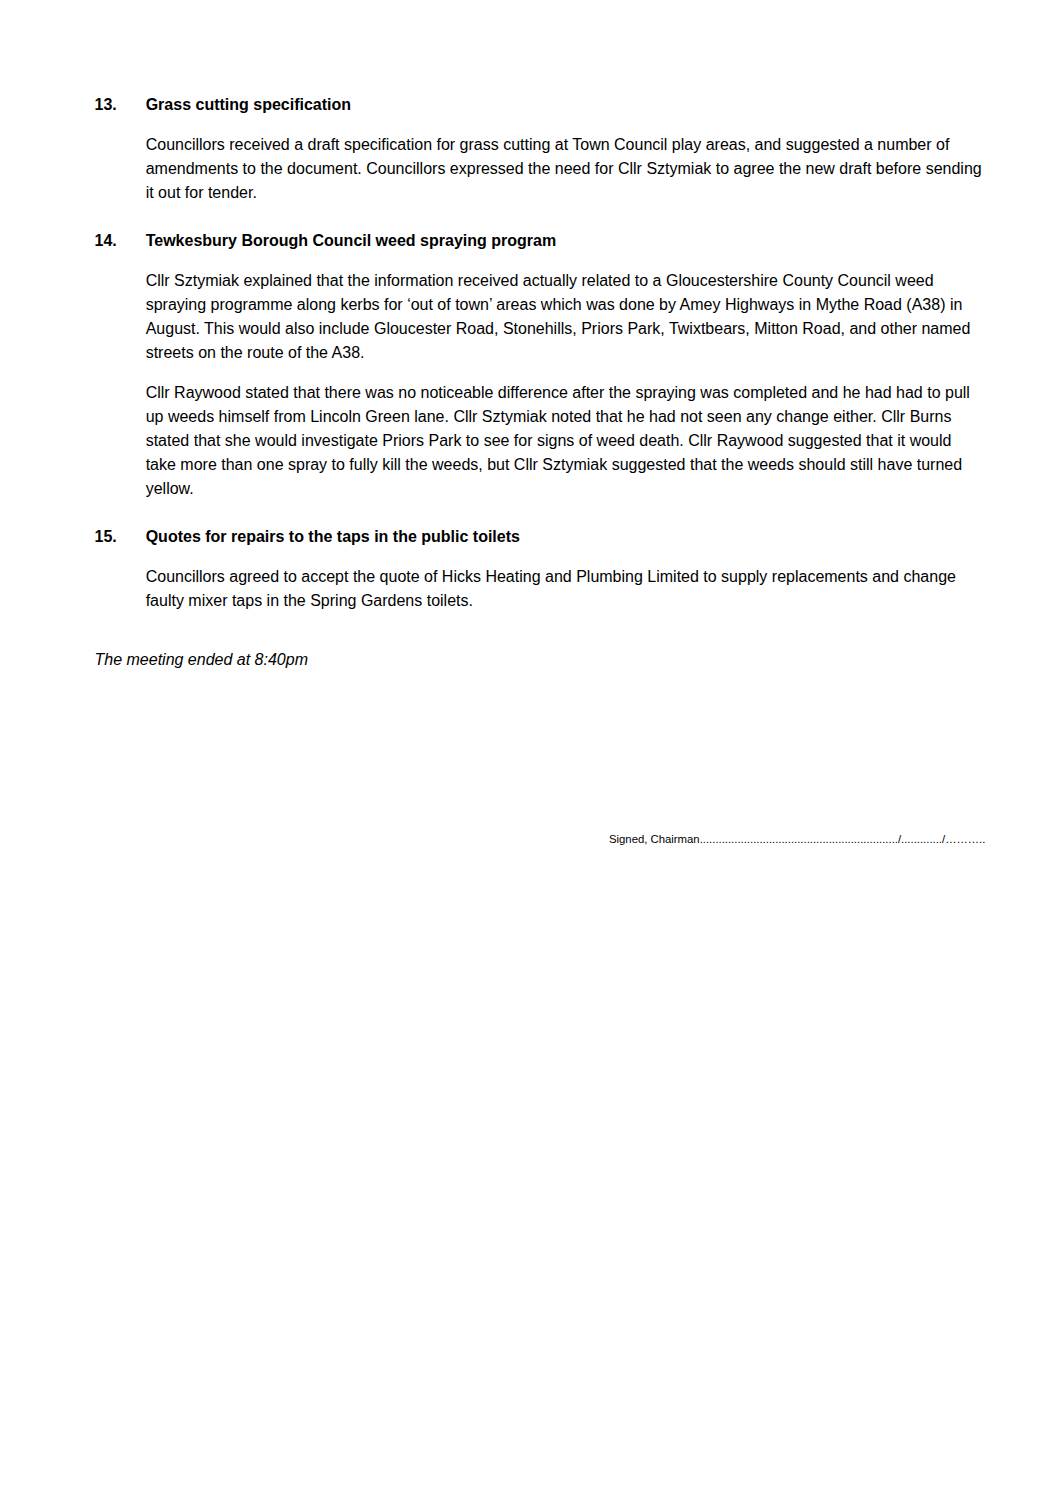Grass cutting specification
Councillors received a draft specification for grass cutting at Town Council play areas, and suggested a number of amendments to the document. Councillors expressed the need for Cllr Sztymiak to agree the new draft before sending it out for tender.
Tewkesbury Borough Council weed spraying program
Cllr Sztymiak explained that the information received actually related to a Gloucestershire County Council weed spraying programme along kerbs for ‘out of town’ areas which was done by Amey Highways in Mythe Road (A38) in August. This would also include Gloucester Road, Stonehills, Priors Park, Twixtbears, Mitton Road, and other named streets on the route of the A38.
Cllr Raywood stated that there was no noticeable difference after the spraying was completed and he had had to pull up weeds himself from Lincoln Green lane. Cllr Sztymiak noted that he had not seen any change either. Cllr Burns stated that she would investigate Priors Park to see for signs of weed death. Cllr Raywood suggested that it would take more than one spray to fully kill the weeds, but Cllr Sztymiak suggested that the weeds should still have turned yellow.
Quotes for repairs to the taps in the public toilets
Councillors agreed to accept the quote of Hicks Heating and Plumbing Limited to supply replacements and change faulty mixer taps in the Spring Gardens toilets.
The meeting ended at 8:40pm
Signed, Chairman.............................................................../............./………..